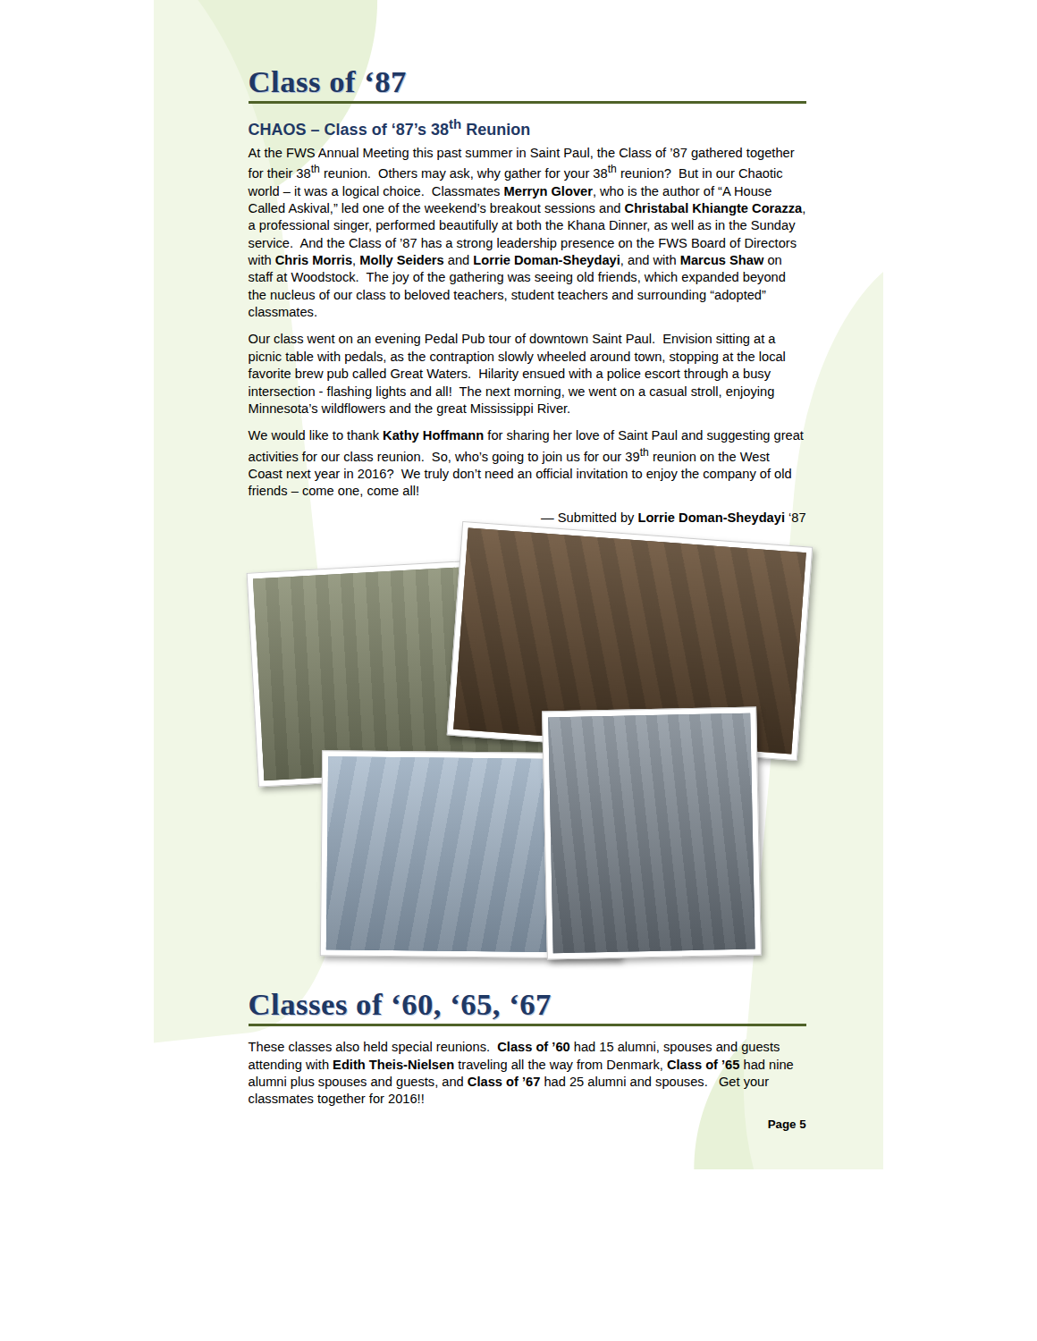Class of ‘87
CHAOS – Class of ‘87’s 38th Reunion
At the FWS Annual Meeting this past summer in Saint Paul, the Class of ’87 gathered together for their 38th reunion. Others may ask, why gather for your 38th reunion? But in our Chaotic world – it was a logical choice. Classmates Merryn Glover, who is the author of “A House Called Askival,” led one of the weekend’s breakout sessions and Christabal Khiangte Corazza, a professional singer, performed beautifully at both the Khana Dinner, as well as in the Sunday service. And the Class of ’87 has a strong leadership presence on the FWS Board of Directors with Chris Morris, Molly Seiders and Lorrie Doman-Sheydayi, and with Marcus Shaw on staff at Woodstock. The joy of the gathering was seeing old friends, which expanded beyond the nucleus of our class to beloved teachers, student teachers and surrounding “adopted” classmates.
Our class went on an evening Pedal Pub tour of downtown Saint Paul. Envision sitting at a picnic table with pedals, as the contraption slowly wheeled around town, stopping at the local favorite brew pub called Great Waters. Hilarity ensued with a police escort through a busy intersection - flashing lights and all! The next morning, we went on a casual stroll, enjoying Minnesota’s wildflowers and the great Mississippi River.
We would like to thank Kathy Hoffmann for sharing her love of Saint Paul and suggesting great activities for our class reunion. So, who’s going to join us for our 39th reunion on the West Coast next year in 2016? We truly don’t need an official invitation to enjoy the company of old friends – come one, come all!
— Submitted by Lorrie Doman-Sheydayi ‘87
Classes of ‘60, ‘65, ‘67
These classes also held special reunions. Class of ’60 had 15 alumni, spouses and guests attending with Edith Theis-Nielsen traveling all the way from Denmark, Class of ’65 had nine alumni plus spouses and guests, and Class of ’67 had 25 alumni and spouses. Get your classmates together for 2016!!
Page 5